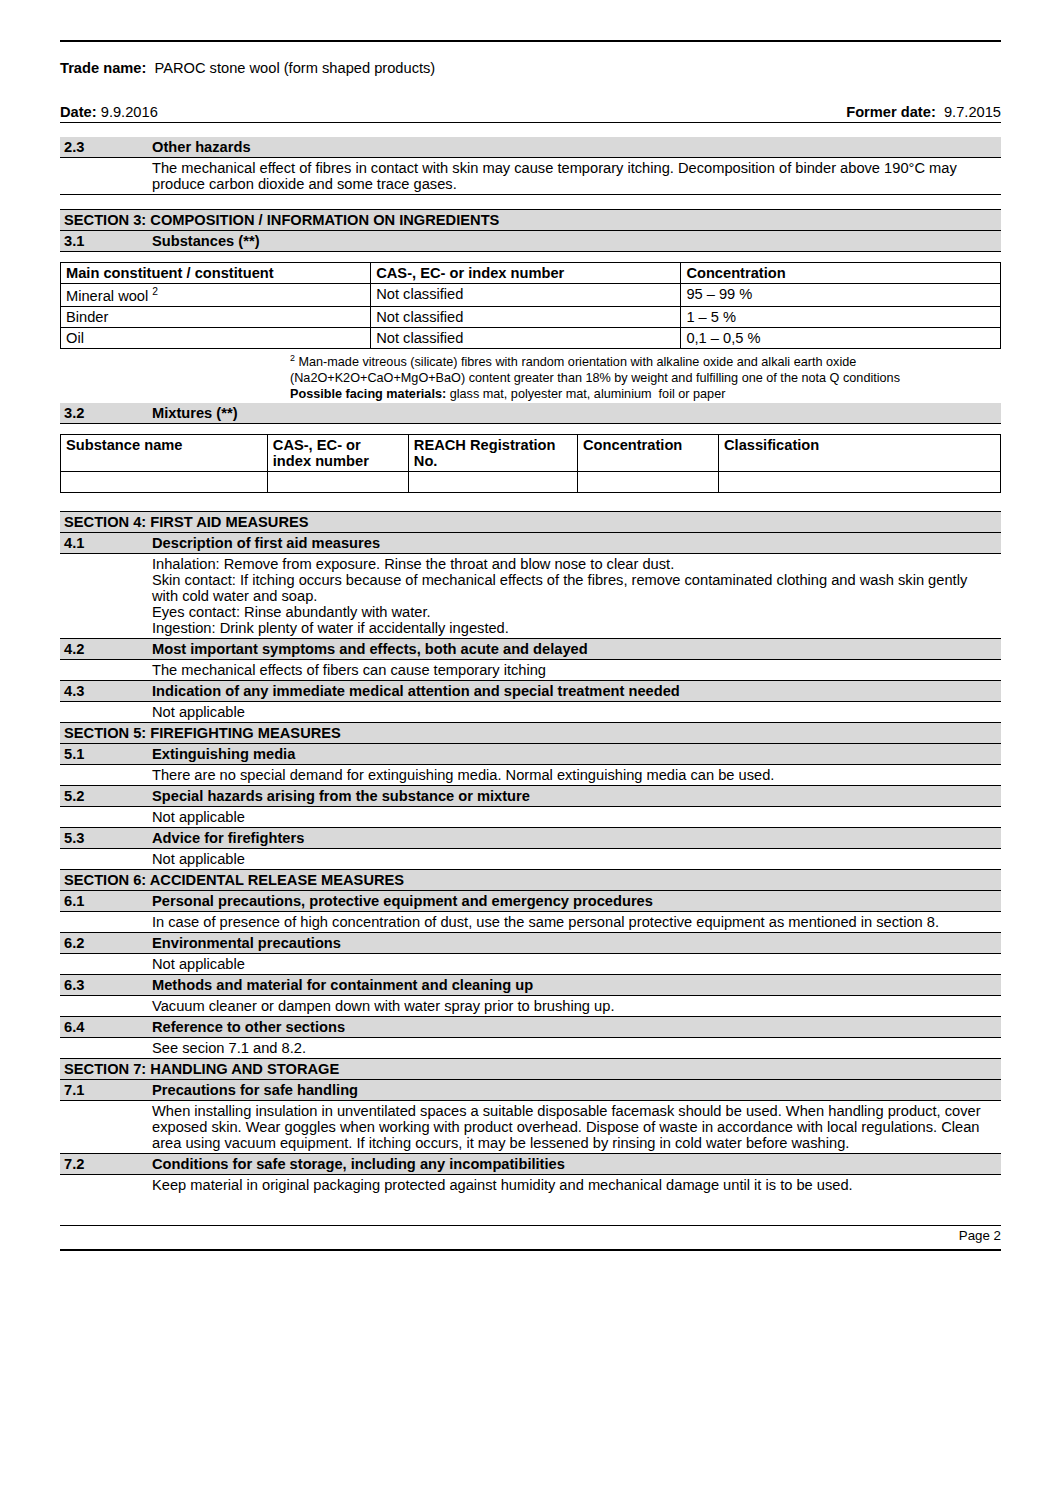Trade name: PAROC stone wool (form shaped products)
Date: 9.9.2016
Former date: 9.7.2015
| 2.3 | Other hazards |
| | The mechanical effect of fibres in contact with skin may cause temporary itching. Decomposition of binder above 190°C may produce carbon dioxide and some trace gases. |
| SECTION 3: COMPOSITION / INFORMATION ON INGREDIENTS |
| 3.1 | Substances (**) |
| Main constituent / constituent | CAS-, EC- or index number | Concentration |
| --- | --- | --- |
| Mineral wool 2 | Not classified | 95 – 99 % |
| Binder | Not classified | 1 – 5 % |
| Oil | Not classified | 0,1 – 0,5 % |
2 Man-made vitreous (silicate) fibres with random orientation with alkaline oxide and alkali earth oxide
(Na2O+K2O+CaO+MgO+BaO) content greater than 18% by weight and fulfilling one of the nota Q conditions
Possible facing materials: glass mat, polyester mat, aluminium foil or paper
| 3.2 | Mixtures (**) |
| Substance name | CAS-, EC- or index number | REACH Registration No. | Concentration | Classification |
| --- | --- | --- | --- | --- |
| SECTION 4: FIRST AID MEASURES |
| 4.1 | Description of first aid measures |
| | Inhalation: Remove from exposure. Rinse the throat and blow nose to clear dust. Skin contact: If itching occurs because of mechanical effects of the fibres, remove contaminated clothing and wash skin gently with cold water and soap. Eyes contact: Rinse abundantly with water. Ingestion: Drink plenty of water if accidentally ingested. |
| 4.2 | Most important symptoms and effects, both acute and delayed |
| | The mechanical effects of fibers can cause temporary itching |
| 4.3 | Indication of any immediate medical attention and special treatment needed |
| | Not applicable |
| SECTION 5: FIREFIGHTING MEASURES |
| 5.1 | Extinguishing media |
| | There are no special demand for extinguishing media. Normal extinguishing media can be used. |
| 5.2 | Special hazards arising from the substance or mixture |
| | Not applicable |
| 5.3 | Advice for firefighters |
| | Not applicable |
| SECTION 6: ACCIDENTAL RELEASE MEASURES |
| 6.1 | Personal precautions, protective equipment and emergency procedures |
| | In case of presence of high concentration of dust, use the same personal protective equipment as mentioned in section 8. |
| 6.2 | Environmental precautions |
| | Not applicable |
| 6.3 | Methods and material for containment and cleaning up |
| | Vacuum cleaner or dampen down with water spray prior to brushing up. |
| 6.4 | Reference to other sections |
| | See secion 7.1 and 8.2. |
| SECTION 7: HANDLING AND STORAGE |
| 7.1 | Precautions for safe handling |
| | When installing insulation in unventilated spaces a suitable disposable facemask should be used. When handling product, cover exposed skin. Wear goggles when working with product overhead. Dispose of waste in accordance with local regulations. Clean area using vacuum equipment. If itching occurs, it may be lessened by rinsing in cold water before washing. |
| 7.2 | Conditions for safe storage, including any incompatibilities |
| | Keep material in original packaging protected against humidity and mechanical damage until it is to be used. |
Page 2